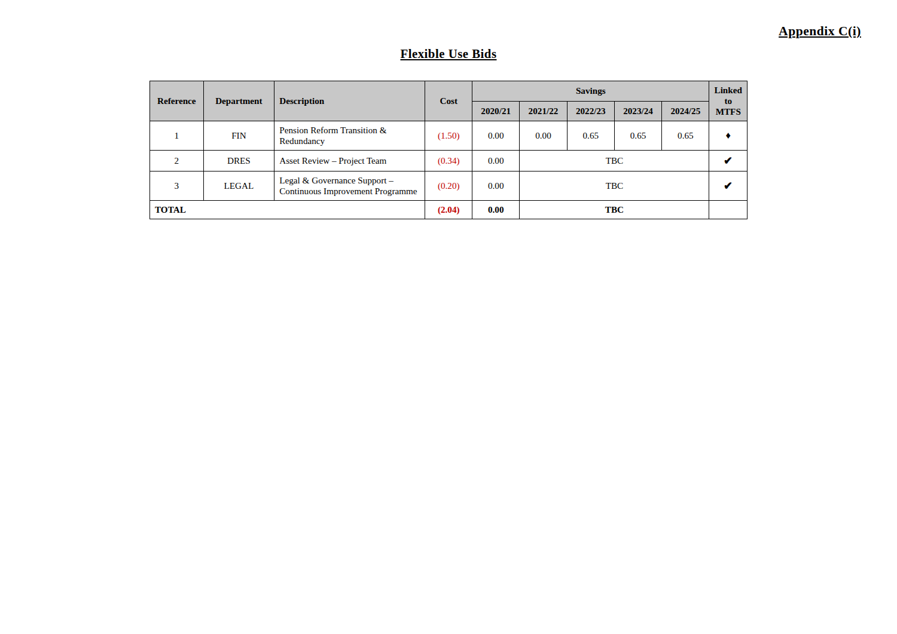Appendix C(i)
Flexible Use Bids
| Reference | Department | Description | Cost | Savings | Linked to MTFS |
| --- | --- | --- | --- | --- | --- |
| 2020/21 | 2021/22 | 2022/23 | 2023/24 | 2024/25 |
| 1 | FIN | Pension Reform Transition & Redundancy | (1.50) | 0.00 | 0.00 | 0.65 | 0.65 | 0.65 | ♦ |
| 2 | DRES | Asset Review – Project Team | (0.34) | 0.00 | TBC | ✔ |
| 3 | LEGAL | Legal & Governance Support – Continuous Improvement Programme | (0.20) | 0.00 | TBC | ✔ |
| TOTAL | (2.04) | 0.00 | TBC | |